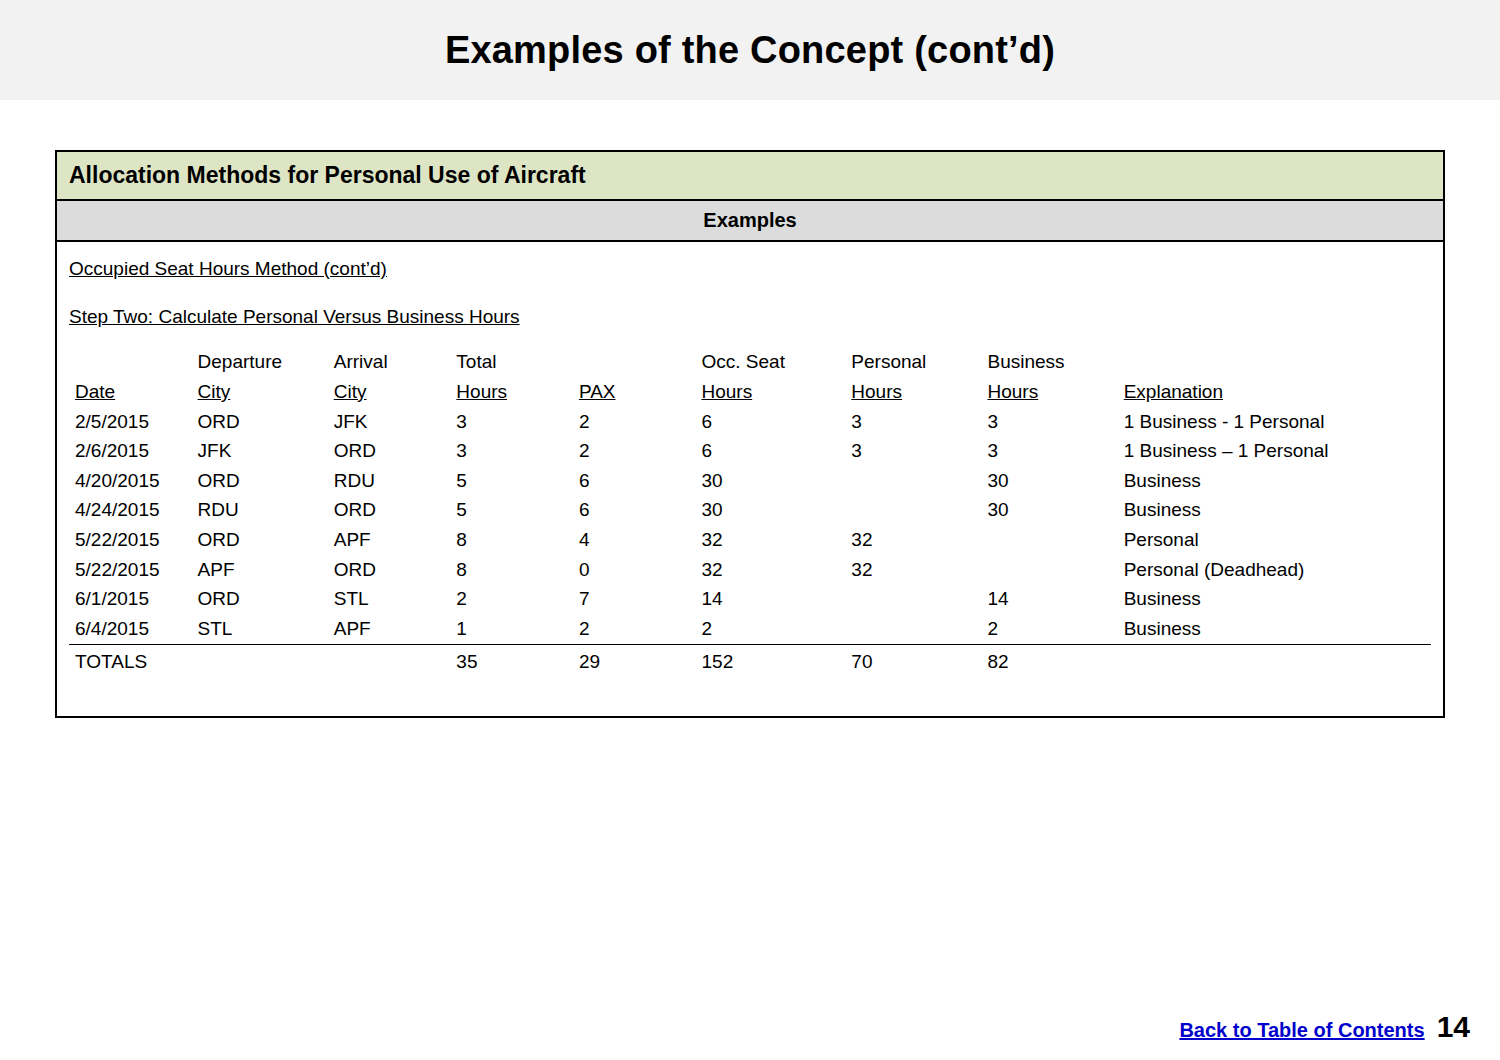Examples of the Concept (cont’d)
| Allocation Methods for Personal Use of Aircraft |
| Examples |
| Occupied Seat Hours Method (cont’d) Step Two: Calculate Personal Versus Business Hours / / Departure / Arrival / Total / / Occ. Seat / Personal / Business / / / Date / City / City / Hours / PAX / Hours / Hours / Hours / Explanation / / 2/5/2015 / ORD / JFK / 3 / 2 / 6 / 3 / 3 / 1 Business - 1 Personal / / 2/6/2015 / JFK / ORD / 3 / 2 / 6 / 3 / 3 / 1 Business – 1 Personal / / 4/20/2015 / ORD / RDU / 5 / 6 / 30 / / 30 / Business / / 4/24/2015 / RDU / ORD / 5 / 6 / 30 / / 30 / Business / / 5/22/2015 / ORD / APF / 8 / 4 / 32 / 32 / / Personal / / 5/22/2015 / APF / ORD / 8 / 0 / 32 / 32 / / Personal (Deadhead) / / 6/1/2015 / ORD / STL / 2 / 7 / 14 / / 14 / Business / / 6/4/2015 / STL / APF / 1 / 2 / 2 / / 2 / Business / / TOTALS / / / 35 / 29 / 152 / 70 / 82 / / |
Back to Table of Contents 14